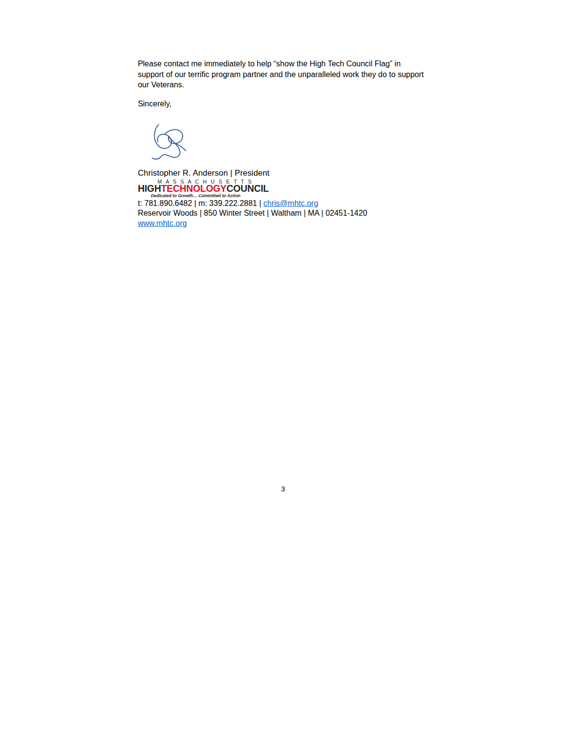Please contact me immediately to help “show the High Tech Council Flag” in support of our terrific program partner and the unparalleled work they do to support our Veterans.
Sincerely,
Christopher R. Anderson | President
M A S S A C H U S E T T S HIGHTECHNOLOGYCOUNCIL Dedicated to Growth… Committed to Action
t: 781.890.6482 | m: 339.222.2881 | chris@mhtc.org
Reservoir Woods | 850 Winter Street | Waltham | MA | 02451-1420
www.mhtc.org
3